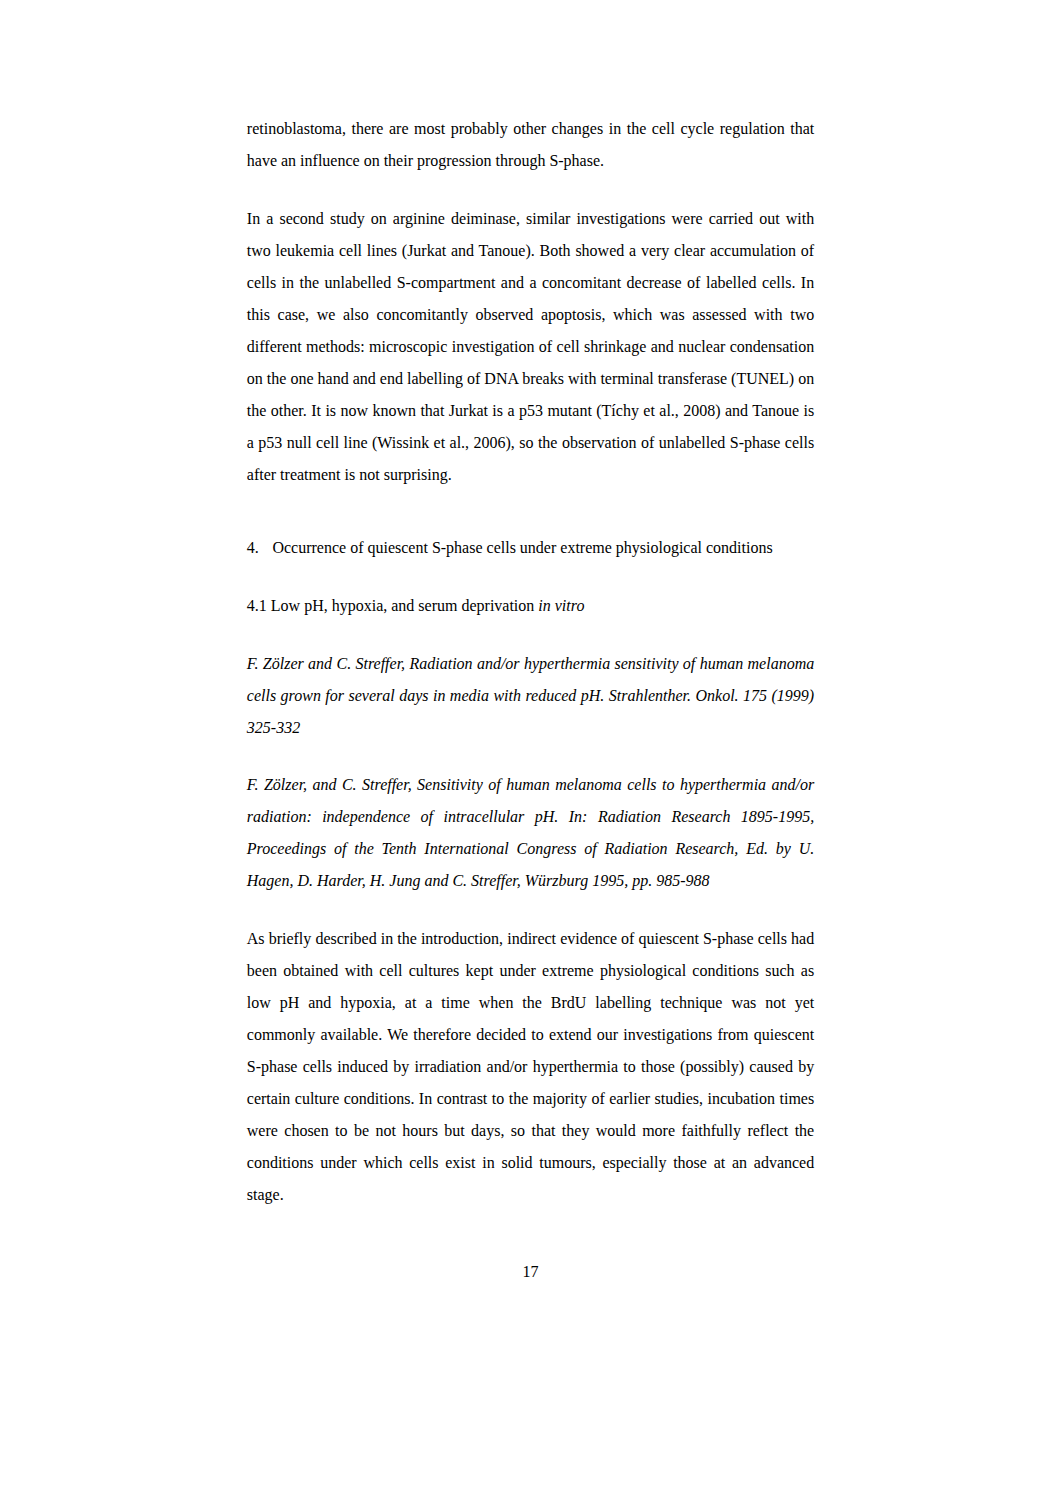retinoblastoma, there are most probably other changes in the cell cycle regulation that have an influence on their progression through S-phase.
In a second study on arginine deiminase, similar investigations were carried out with two leukemia cell lines (Jurkat and Tanoue). Both showed a very clear accumulation of cells in the unlabelled S-compartment and a concomitant decrease of labelled cells. In this case, we also concomitantly observed apoptosis, which was assessed with two different methods: microscopic investigation of cell shrinkage and nuclear condensation on the one hand and end labelling of DNA breaks with terminal transferase (TUNEL) on the other. It is now known that Jurkat is a p53 mutant (Tíchy et al., 2008) and Tanoue is a p53 null cell line (Wissink et al., 2006), so the observation of unlabelled S-phase cells after treatment is not surprising.
4. Occurrence of quiescent S-phase cells under extreme physiological conditions
4.1 Low pH, hypoxia, and serum deprivation in vitro
F. Zölzer and C. Streffer, Radiation and/or hyperthermia sensitivity of human melanoma cells grown for several days in media with reduced pH. Strahlenther. Onkol. 175 (1999) 325-332
F. Zölzer, and C. Streffer, Sensitivity of human melanoma cells to hyperthermia and/or radiation: independence of intracellular pH. In: Radiation Research 1895-1995, Proceedings of the Tenth International Congress of Radiation Research, Ed. by U. Hagen, D. Harder, H. Jung and C. Streffer, Würzburg 1995, pp. 985-988
As briefly described in the introduction, indirect evidence of quiescent S-phase cells had been obtained with cell cultures kept under extreme physiological conditions such as low pH and hypoxia, at a time when the BrdU labelling technique was not yet commonly available. We therefore decided to extend our investigations from quiescent S-phase cells induced by irradiation and/or hyperthermia to those (possibly) caused by certain culture conditions. In contrast to the majority of earlier studies, incubation times were chosen to be not hours but days, so that they would more faithfully reflect the conditions under which cells exist in solid tumours, especially those at an advanced stage.
17